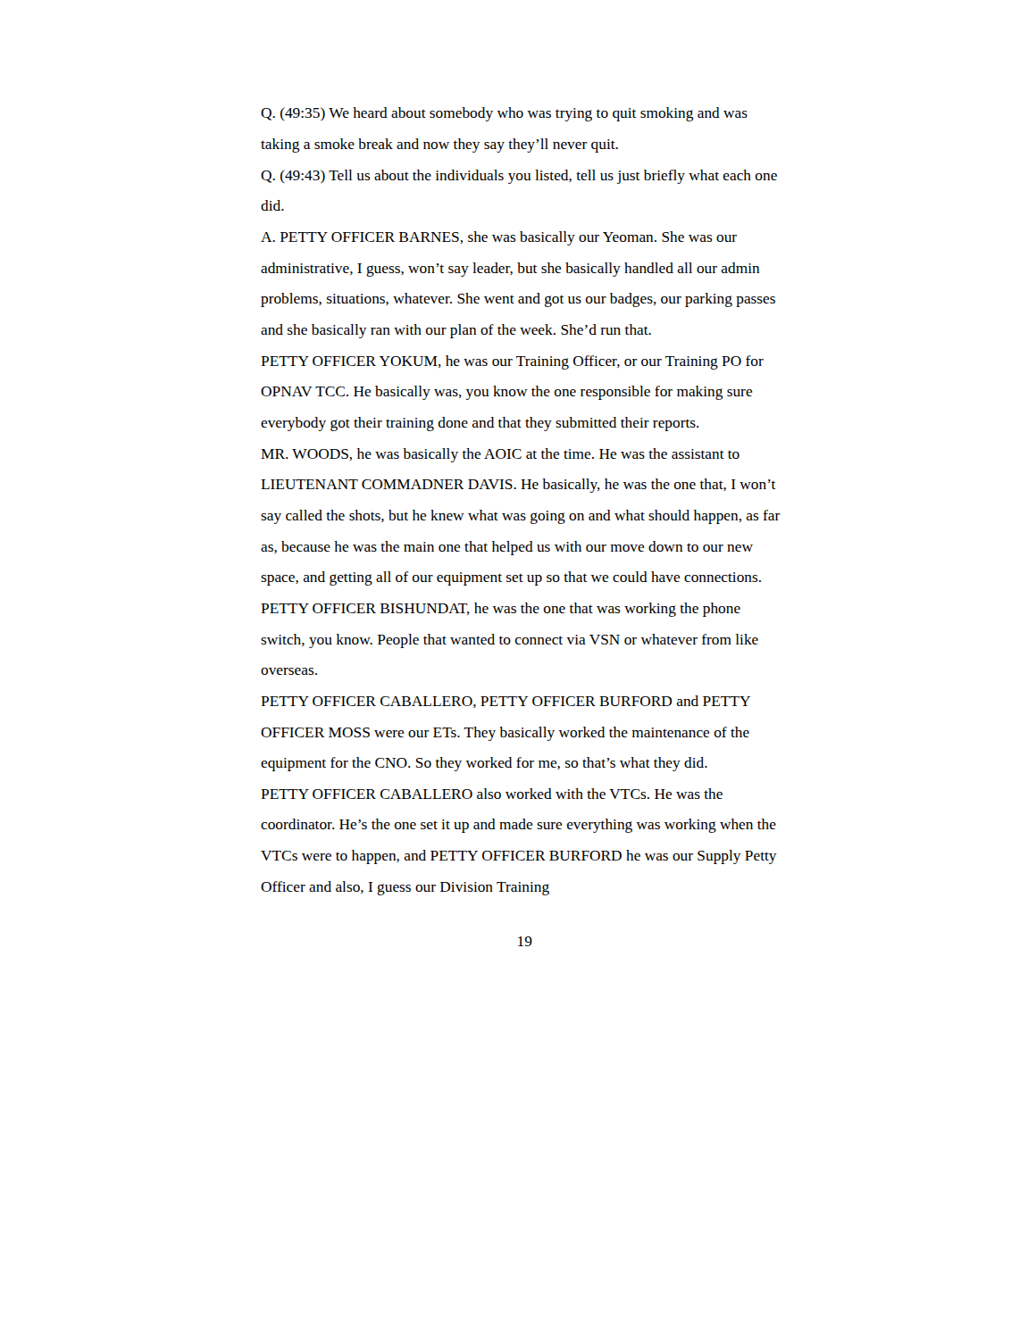Q. (49:35) We heard about somebody who was trying to quit smoking and was taking a smoke break and now they say they’ll never quit.
Q. (49:43) Tell us about the individuals you listed, tell us just briefly what each one did.
A. PETTY OFFICER BARNES, she was basically our Yeoman. She was our administrative, I guess, won’t say leader, but she basically handled all our admin problems, situations, whatever. She went and got us our badges, our parking passes and she basically ran with our plan of the week. She’d run that.
PETTY OFFICER YOKUM, he was our Training Officer, or our Training PO for OPNAV TCC. He basically was, you know the one responsible for making sure everybody got their training done and that they submitted their reports.
MR. WOODS, he was basically the AOIC at the time. He was the assistant to LIEUTENANT COMMADNER DAVIS. He basically, he was the one that, I won’t say called the shots, but he knew what was going on and what should happen, as far as, because he was the main one that helped us with our move down to our new space, and getting all of our equipment set up so that we could have connections.
PETTY OFFICER BISHUNDAT, he was the one that was working the phone switch, you know. People that wanted to connect via VSN or whatever from like overseas.
PETTY OFFICER CABALLERO, PETTY OFFICER BURFORD and PETTY OFFICER MOSS were our ETs. They basically worked the maintenance of the equipment for the CNO. So they worked for me, so that’s what they did.
PETTY OFFICER CABALLERO also worked with the VTCs. He was the coordinator. He’s the one set it up and made sure everything was working when the VTCs were to happen, and PETTY OFFICER BURFORD he was our Supply Petty Officer and also, I guess our Division Training
19